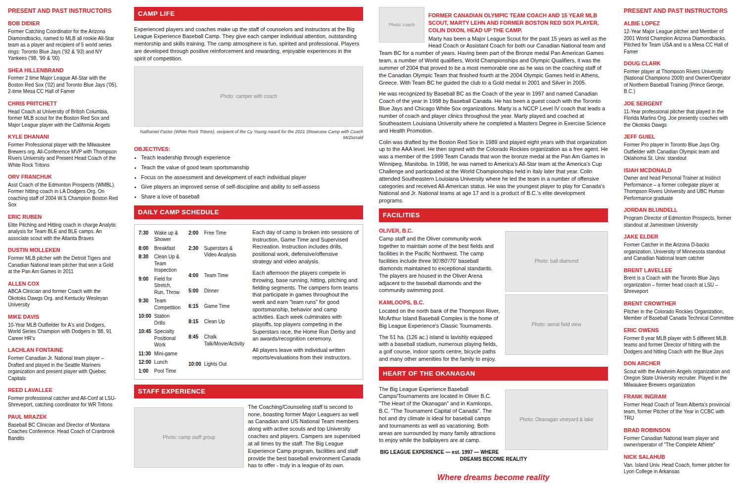Present and Past Instructors
Bob Didier
Former Catching Coordinator for the Arizona Diamondbacks, named to MLB all rookie All-Star team as a player and recipient of 5 world series rings: Toronto Blue Jays ('92 & '93) and NY Yankees ('98, '99 & '00)
Shea Hillenbrand
Former 2 time Major League All-Star with the Boston Red Sox ('02) and Toronto Blue Jays ('05). 2-time Mesa CC Hall of Famer
Chris Pritchett
Head Coach at University of British Columbia, former MLB scout for the Boston Red Sox and Major League player with the California Angels
Kyle Dhanani
Former Professional player with the Milwaukee Brewers org. All-Conference MVP with Thompson Rivers University and Present Head Coach of the White Rock Tritons
Orv Franchuk
Asst Coach of the Edmonton Prospects (WMBL). Former hitting coach in LA Dodgers Org. On coaching staff of 2004 W.S Champion Boston Red Sox
Eric Ruben
Elite Pitching and Hitting coach in charge Analytic analysis for Team BLE and BLE camps. An associate scout with the Atlanta Braves
Dustin Molleken
Former MLB pitcher with the Detroit Tigers and Canadian National team pitcher that won a Gold at the Pan Am Games in 2011
Allen Cox
ABCA Clinician and former Coach with the Okotoks Dawgs Org. and Kentucky Wesleyan University
Mike Davis
10-Year MLB Outfielder for A's and Dodgers, World Series Champion with Dodgers in '88, 91 Career HR's
Lachlan Fontaine
Former Canadian Jr. National team player – Drafted and played in the Seattle Mariners organization and present player with Quebec Capitals
Reed Lavallee
Former professional catcher and All-Conf at LSU-Shreveport, catching coordinator for WR Tritons
Paul Mrazek
Baseball BC Clinician and Director of Montana Coaches Conference. Head Coach of Cranbrook Bandits
Camp Life
Experienced players and coaches make up the staff of counselors and instructors at the Big League Experience Baseball Camp. They give each camper individual attention, outstanding mentorship and skills training. The camp atmosphere is fun, spirited and professional. Players are developed through positive reinforcement and rewarding, enjoyable experiences in the spirit of competition.
Photo: camper with coach
Nathaniel Factor (White Rock Tritons), recipient of the Cy Young Award for the 2021 Showcase Camp with Coach McDonald
Objectives:
Teach leadership through experience
Teach the value of good team sportsmanship
Focus on the assessment and development of each individual player
Give players an improved sense of self-discipline and ability to self-assess
Share a love of baseball
Daily Camp Schedule
| 7:30 | Wake up & Shower |
| 8:00 | Breakfast |
| 8:30 | Clean Up & Team Inspection |
| 9:00 | Field for Stretch, Run, Throw |
| 9:30 | Team Competition |
| 10:00 | Station Drills |
| 10:45 | Specialty Positional Work |
| 11:30 | Mini-game |
| 12:00 | Lunch |
| 1:00 | Pool Time |
| 2:00 | Free Time |
| 2:30 | Superstars & Video Analysis |
| 4:00 | Team Time |
| 5:00 | Dinner |
| 6:15 | Game Time |
| 8:15 | Clean Up |
| 8:45 | Chalk Talk/Movie/Activity |
| 10:00 | Lights Out |
Each day of camp is broken into sessions of Instruction, Game Time and Supervised Recreation. Instruction includes drills, positional work, defensive/offensive strategy and video analysis.
Each afternoon the players compete in throwing, base running, hitting, pitching and fielding segments. The campers form teams that participate in games throughout the week and earn "team runs" for good sportsmanship, behavior and camp activities. Each week culminates with playoffs, top players competing in the Superstars race, the Home Run Derby and an awards/recognition ceremony.
All players leave with individual written reports/evaluations from their instructors.
Staff Experience
Photo: camp staff group
The Coaching/Counseling staff is second to none, boasting former Major Leaguers as well as Canadian and US National Team members along with active scouts and top University coaches and players. Campers are supervised at all times by the staff. The Big League Experience Camp program, facilities and staff provide the best baseball environment Canada has to offer - truly in a league of its own.
Photo: coach
Former Canadian Olympic Team Coach and 15 year MLB scout, Marty Lehn and former Boston Red Sox player, Colin Dixon, head up the camp.
Marty has been a Major League Scout for the past 15 years as well as the Head Coach or Assistant Coach for both our Canadian National team and Team BC for a number of years. Having been part of the Bronze medal Pan American Games team, a number of World qualifiers, World Championships and Olympic Qualifiers, it was the summer of 2004 that proved to be a most memorable one as he was on the coaching staff of the Canadian Olympic Team that finished fourth at the 2004 Olympic Games held in Athens, Greece. With Team BC he guided the club to a Gold medal in 2001 and Silver in 2005.
He was recognized by Baseball BC as the Coach of the year in 1997 and named Canadian Coach of the year in 1998 by Baseball Canada. He has been a guest coach with the Toronto Blue Jays and Chicago White Sox organizations. Marty is a NCCP Level IV coach that leads a number of coach and player clinics throughout the year. Marty played and coached at Southeastern Louisiana University where he completed a Masters Degree in Exercise Science and Health Promotion.
Colin was drafted by the Boston Red Sox in 1989 and played eight years with that organization up to the AAA level. He then signed with the Colorado Rockies organization as a free agent. He was a member of the 1999 Team Canada that won the bronze medal at the Pan Am Games in Winnipeg, Manitoba. In 1998, he was named to America's All-Star team at the America's Cup Challenge and participated at the World Championships held in Italy later that year. Colin attended Southeastern Louisiana University where he led the team in a number of offensive categories and received All-American status. He was the youngest player to play for Canada's National and Jr. National teams at age 17 and is a product of B.C.'s elite development programs.
Facilities
Photo: ball diamond
Photo: aerial field view
Oliver, B.C.
Camp staff and the Oliver community work together to maintain some of the best fields and facilities in the Pacific Northwest. The camp facilities include three 90'/80'/70' baseball diamonds maintained to exceptional standards. The players are housed in the Oliver Arena adjacent to the baseball diamonds and the community swimming pool.
Kamloops, B.C.
Located on the north bank of the Thompson River, McArthur Island Baseball Complex is the home of Big League Experience's Classic Tournaments.
The 51 ha. (126 ac.) island is lavishly equipped with a baseball stadium, numerous playing fields, a golf course, indoor sports centre, bicycle paths and many other amenities for the family to enjoy.
Heart of the Okanagan
Photo: Okanagan vineyard & lake
The Big League Experience Baseball Camps/Tournaments are located in Oliver B.C. "The Heart of the Okanagan" and in Kamloops, B.C. "The Tournament Capital of Canada". The hot and dry climate is ideal for baseball camps and tournaments as well as vacationing. Both areas are surrounded by many family attractions to enjoy while the ballplayers are at camp.
BIG LEAGUE EXPERIENCE — est. 1997 — WHERE DREAMS BECOME REALITY
Where dreams become reality
Present and Past Instructors
Albie Lopez
12-Year Major League pitcher and Member of 2001 World Champion Arizona Diamondbacks. Pitched for Team USA and is a Mesa CC Hall of Famer
Doug Clark
Former player at Thompson Rivers University (National Champions 2009) and Owner/Operator of Northern Baseball Training (Prince George, B.C.)
Joe Sergent
11-Year professional pitcher that played in the Florida Marlins Org. Joe presently coaches with the Okotoks Dawgs
Jeff Guiel
Former Pro player in Toronto Blue Jays Org. Outfielder with Canadian Olympic team and Oklahoma St. Univ. standout
Isiah McDonald
Owner and head Personal Trainer at Instinct Performance – a former collegiate player at Thompson Rivers University and UBC Human Performance graduate
Jordan Blundell
Program Director of Edmonton Prospects, former standout at Jamestown University
Jake Elder
Former Catcher in the Arizona D-backs organization, University of Minnesota standout and Canadian National team catcher
Brent Lavellee
Brent is a Coach with the Toronto Blue Jays organization – former head coach at LSU – Shreveport
Brent Crowther
Pitcher in the Colorado Rockies Organization, Member of Baseball Canada Technical Committee
Eric Owens
Former 8 year MLB player with 5 different MLB teams and former Director of hitting with the Dodgers and hitting Coach with the Blue Jays
Don Archer
Scout with the Anaheim Angels organization and Oregon State University recruiter. Played in the Milwaukee Brewers organization
Frank Ingram
Former Head Coach of Team Alberta's provincial team, former Pitcher of the Year in CCBC with TRU
Brad Robinson
Former Canadian National team player and owner/operator of "The Complete Athlete"
Nick Salahub
Van. Island Univ. Head Coach, former pitcher for Lyon College in Arkansas